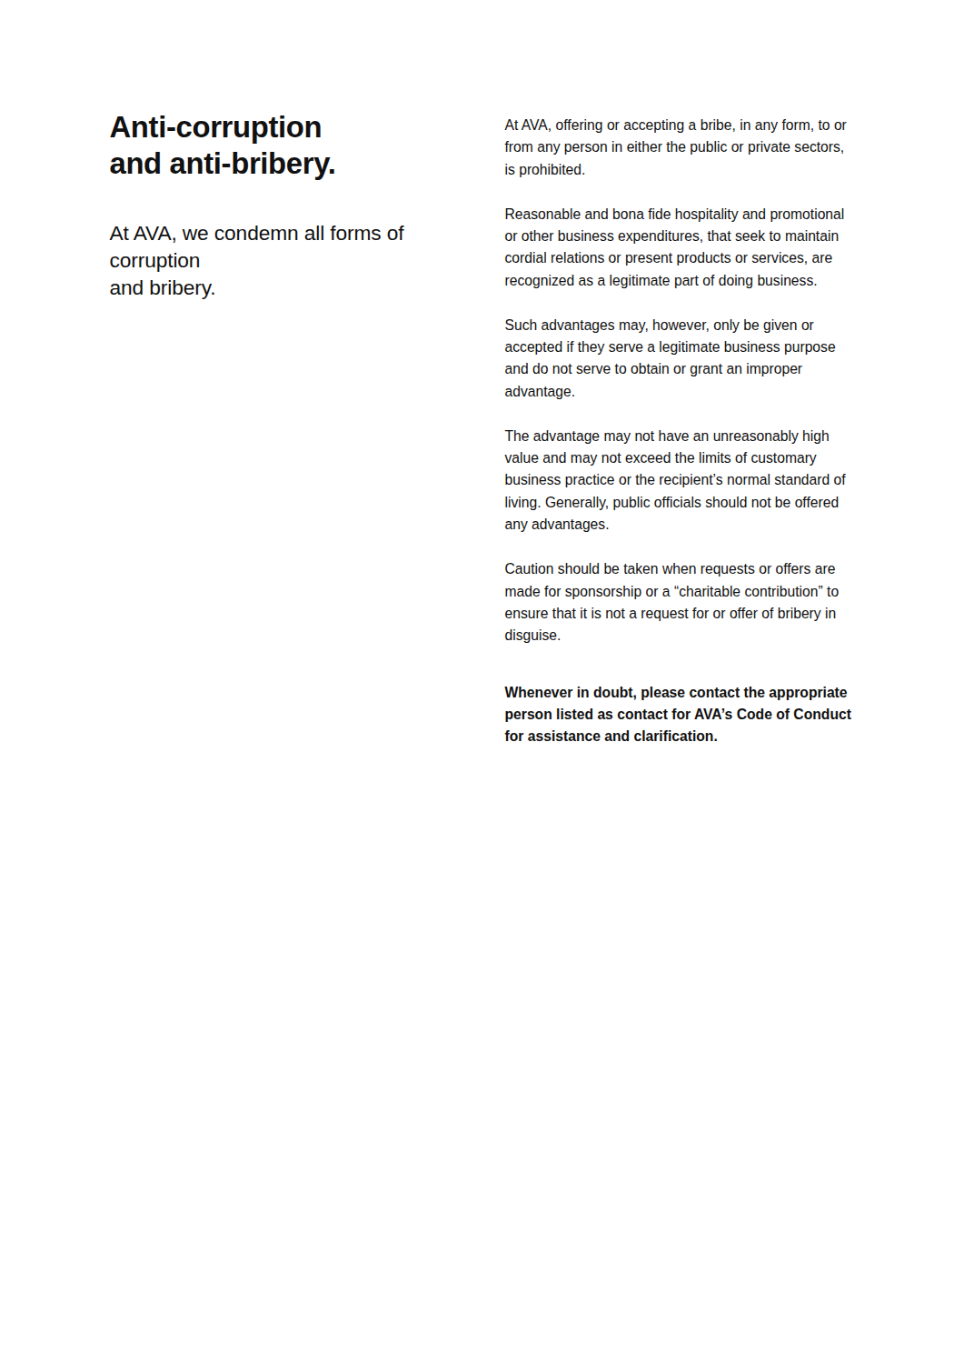Anti-corruption
and anti-bribery.
At AVA, we condemn all forms of corruption
and bribery.
At AVA, offering or accepting a bribe, in any form, to or from any person in either the public or private sectors, is prohibited.
Reasonable and bona fide hospitality and promotional or other business expenditures, that seek to maintain cordial relations or present products or services, are recognized as a legitimate part of doing business.
Such advantages may, however, only be given or accepted if they serve a legitimate business purpose and do not serve to obtain or grant an improper advantage.
The advantage may not have an unreasonably high value and may not exceed the limits of customary business practice or the recipient’s normal standard of living. Generally, public officials should not be offered any advantages.
Caution should be taken when requests or offers are made for sponsorship or a “charitable contribution” to ensure that it is not a request for or offer of bribery in disguise.
Whenever in doubt, please contact the appropriate person listed as contact for AVA’s Code of Conduct for assistance and clarification.